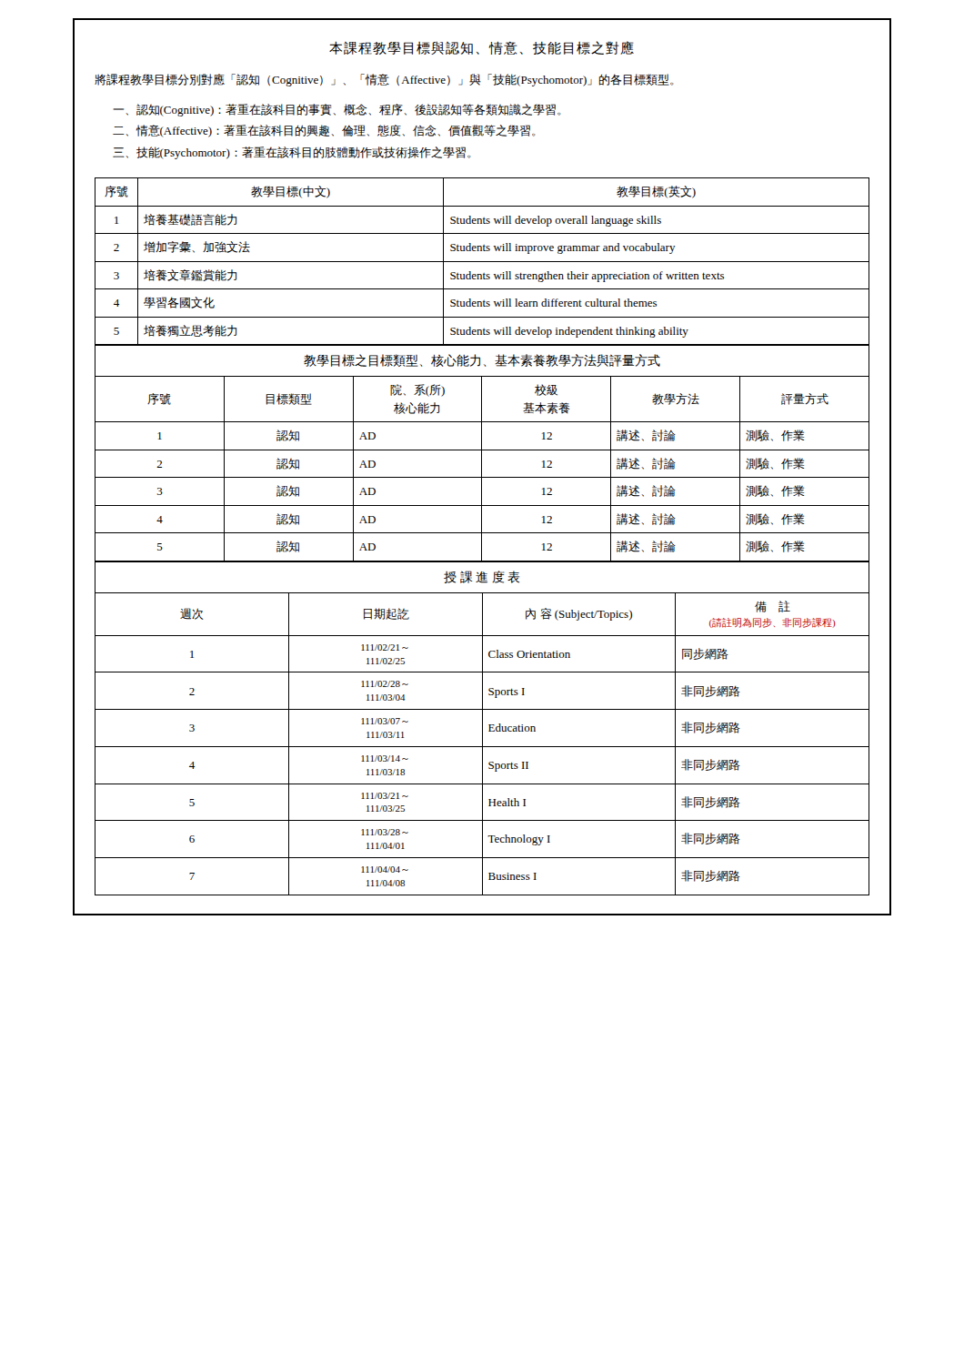本課程教學目標與認知、情意、技能目標之對應
將課程教學目標分別對應「認知（Cognitive）」、「情意（Affective）」與「技能(Psychomotor)」的各目標類型。
一、認知(Cognitive)：著重在該科目的事實、概念、程序、後設認知等各類知識之學習。
二、情意(Affective)：著重在該科目的興趣、倫理、態度、信念、價值觀等之學習。
三、技能(Psychomotor)：著重在該科目的肢體動作或技術操作之學習。
| 序號 | 教學目標(中文) | 教學目標(英文) |
| --- | --- | --- |
| 1 | 培養基礎語言能力 | Students will develop overall language skills |
| 2 | 增加字彙、加強文法 | Students will improve grammar and vocabulary |
| 3 | 培養文章鑑賞能力 | Students will strengthen their appreciation of written texts |
| 4 | 學習各國文化 | Students will learn different cultural themes |
| 5 | 培養獨立思考能力 | Students will develop independent thinking ability |
| 教學目標之目標類型、核心能力、基本素養教學方法與評量方式 |
| --- |
| 序號 | 目標類型 | 院、系(所) 核心能力 | 校級 基本素養 | 教學方法 | 評量方式 |
| 1 | 認知 | AD | 12 | 講述、討論 | 測驗、作業 |
| 2 | 認知 | AD | 12 | 講述、討論 | 測驗、作業 |
| 3 | 認知 | AD | 12 | 講述、討論 | 測驗、作業 |
| 4 | 認知 | AD | 12 | 講述、討論 | 測驗、作業 |
| 5 | 認知 | AD | 12 | 講述、討論 | 測驗、作業 |
| 授 課 進 度 表 |
| --- |
| 週次 | 日期起訖 | 內 容 (Subject/Topics) | 備 註 (請註明為同步、非同步課程) |
| 1 | 111/02/21～ 111/02/25 | Class Orientation | 同步網路 |
| 2 | 111/02/28～ 111/03/04 | Sports I | 非同步網路 |
| 3 | 111/03/07～ 111/03/11 | Education | 非同步網路 |
| 4 | 111/03/14～ 111/03/18 | Sports II | 非同步網路 |
| 5 | 111/03/21～ 111/03/25 | Health I | 非同步網路 |
| 6 | 111/03/28～ 111/04/01 | Technology I | 非同步網路 |
| 7 | 111/04/04～ 111/04/08 | Business I | 非同步網路 |